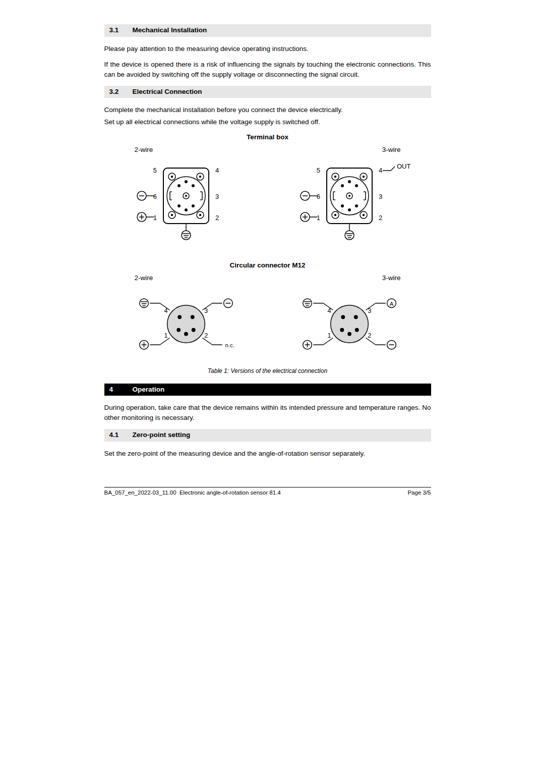3.1 Mechanical Installation
Please pay attention to the measuring device operating instructions.
If the device is opened there is a risk of influencing the signals by touching the electronic connections. This can be avoided by switching off the supply voltage or disconnecting the signal circuit.
3.2 Electrical Connection
Complete the mechanical installation before you connect the device electrically.
Set up all electrical connections while the voltage supply is switched off.
Terminal box
2-wire 3-wire
5 4 6 3 1 2
5 4 6 3 1 2 OUT
Circular connector M12
2-wire 3-wire
4 3 1 2 n.c.
4 3 1 2 A
Table 1: Versions of the electrical connection
4 Operation
During operation, take care that the device remains within its intended pressure and temperature ranges. No other monitoring is necessary.
4.1 Zero-point setting
Set the zero-point of the measuring device and the angle-of-rotation sensor separately.
BA_057_en_2022-03_11.00 Electronic angle-of-rotation sensor 81.4 Page 3/5